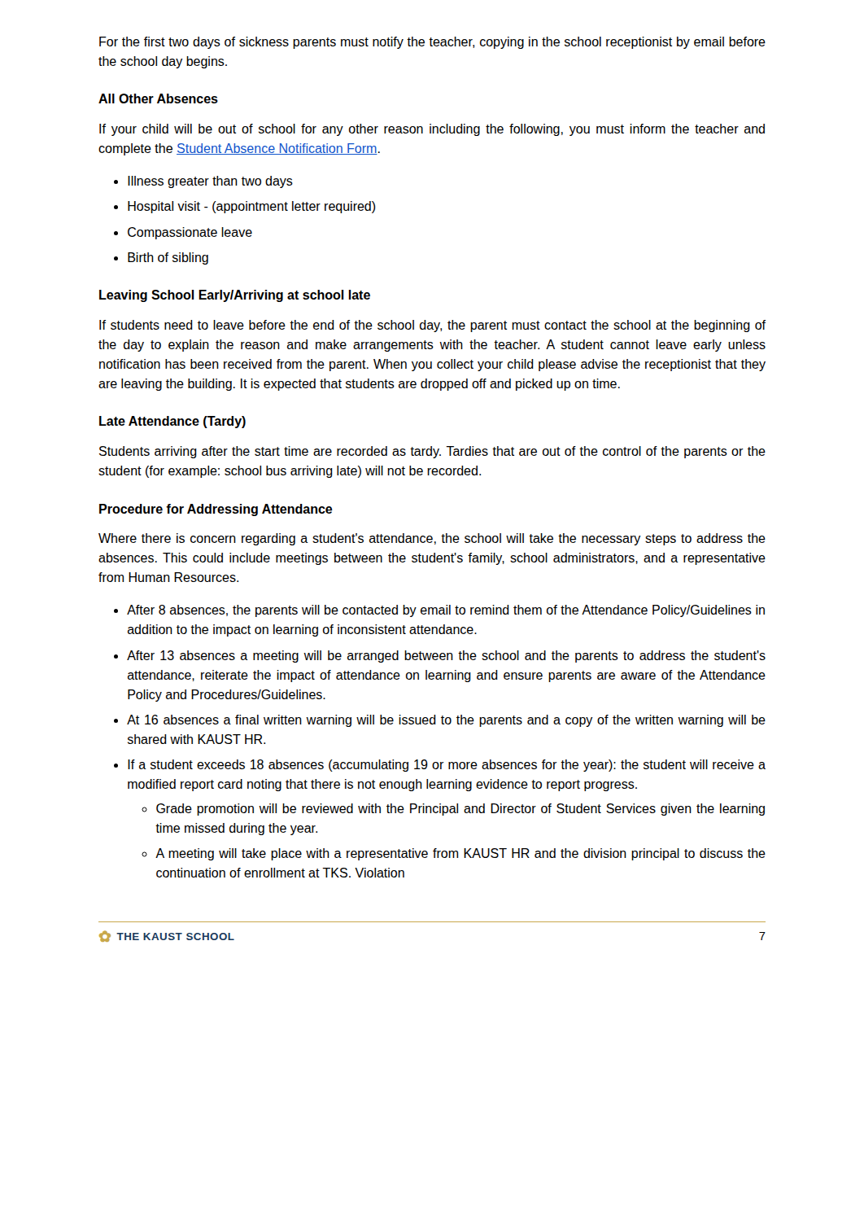For the first two days of sickness parents must notify the teacher, copying in the school receptionist by email before the school day begins.
All Other Absences
If your child will be out of school for any other reason including the following, you must inform the teacher and complete the Student Absence Notification Form.
Illness greater than two days
Hospital visit - (appointment letter required)
Compassionate leave
Birth of sibling
Leaving School Early/Arriving at school late
If students need to leave before the end of the school day, the parent must contact the school at the beginning of the day to explain the reason and make arrangements with the teacher. A student cannot leave early unless notification has been received from the parent. When you collect your child please advise the receptionist that they are leaving the building. It is expected that students are dropped off and picked up on time.
Late Attendance (Tardy)
Students arriving after the start time are recorded as tardy. Tardies that are out of the control of the parents or the student (for example: school bus arriving late) will not be recorded.
Procedure for Addressing Attendance
Where there is concern regarding a student's attendance, the school will take the necessary steps to address the absences. This could include meetings between the student's family, school administrators, and a representative from Human Resources.
After 8 absences, the parents will be contacted by email to remind them of the Attendance Policy/Guidelines in addition to the impact on learning of inconsistent attendance.
After 13 absences a meeting will be arranged between the school and the parents to address the student's attendance, reiterate the impact of attendance on learning and ensure parents are aware of the Attendance Policy and Procedures/Guidelines.
At 16 absences a final written warning will be issued to the parents and a copy of the written warning will be shared with KAUST HR.
If a student exceeds 18 absences (accumulating 19 or more absences for the year): the student will receive a modified report card noting that there is not enough learning evidence to report progress.
Grade promotion will be reviewed with the Principal and Director of Student Services given the learning time missed during the year.
A meeting will take place with a representative from KAUST HR and the division principal to discuss the continuation of enrollment at TKS. Violation
✿ THE KAUST SCHOOL
7